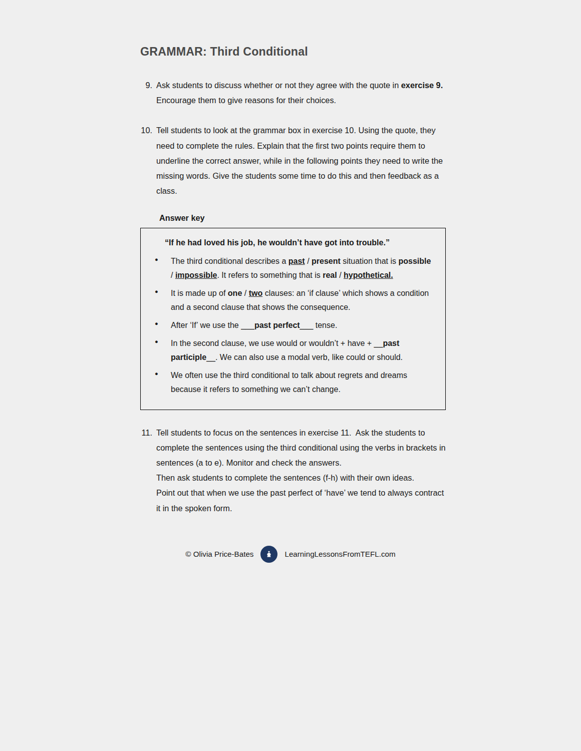GRAMMAR: Third Conditional
9. Ask students to discuss whether or not they agree with the quote in exercise 9. Encourage them to give reasons for their choices.
10. Tell students to look at the grammar box in exercise 10. Using the quote, they need to complete the rules. Explain that the first two points require them to underline the correct answer, while in the following points they need to write the missing words. Give the students some time to do this and then feedback as a class.
Answer key
“If he had loved his job, he wouldn’t have got into trouble.”
The third conditional describes a past / present situation that is possible / impossible. It refers to something that is real / hypothetical.
It is made up of one / two clauses: an ‘if clause’ which shows a condition and a second clause that shows the consequence.
After ‘If’ we use the ___past perfect___ tense.
In the second clause, we use would or wouldn’t + have + __past participle__. We can also use a modal verb, like could or should.
We often use the third conditional to talk about regrets and dreams because it refers to something we can’t change.
11. Tell students to focus on the sentences in exercise 11. Ask the students to complete the sentences using the third conditional using the verbs in brackets in sentences (a to e). Monitor and check the answers.
Then ask students to complete the sentences (f-h) with their own ideas.
Point out that when we use the past perfect of ‘have’ we tend to always contract it in the spoken form.
© Olivia Price-Bates LearningLessonsFromTEFL.com